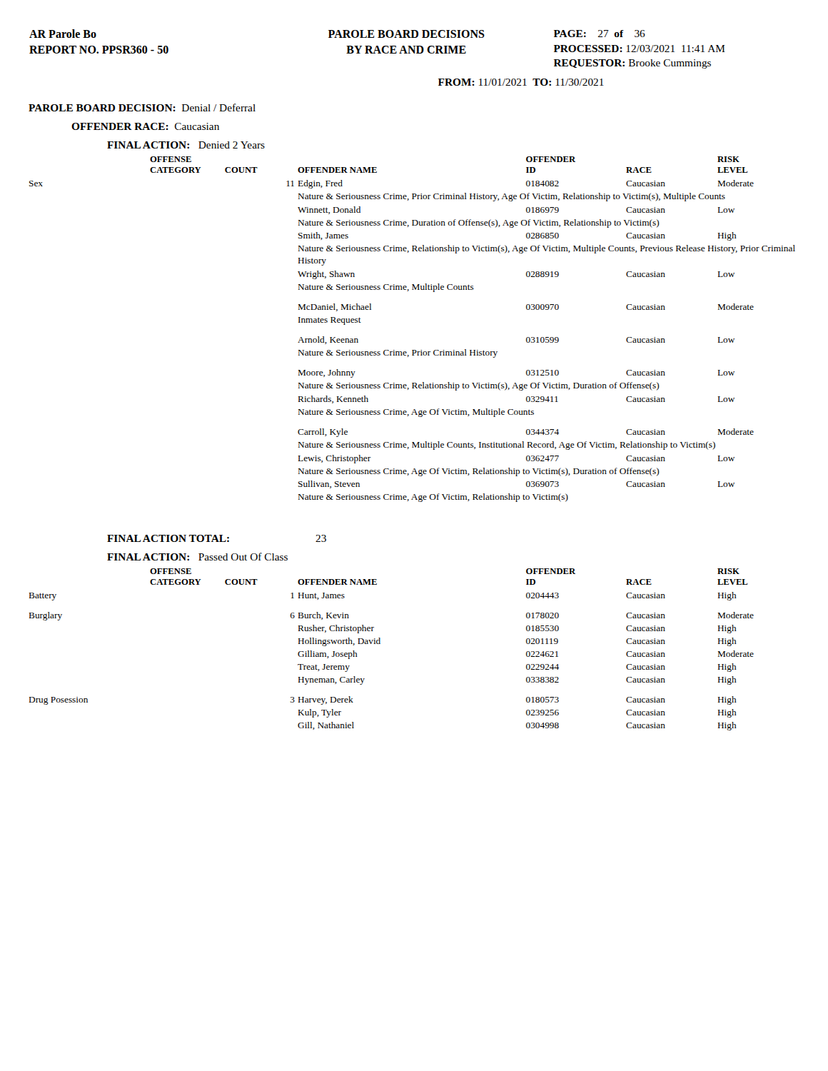| AR Parole Bo REPORT NO. PPSR360 - 50 | PAROLE BOARD DECISIONS BY RACE AND CRIME | PAGE: 27 of 36 PROCESSED: 12/03/2021 11:41 AM REQUESTOR: Brooke Cummings |
FROM: 11/01/2021 TO: 11/30/2021
PAROLE BOARD DECISION: Denial / Deferral
OFFENDER RACE: Caucasian
FINAL ACTION: Denied 2 Years
| OFFENSE CATEGORY | COUNT | OFFENDER NAME | OFFENDER ID | RACE | RISK LEVEL |
| --- | --- | --- | --- | --- | --- |
| Sex | 11 | Edgin, Fred | 0184082 | Caucasian | Moderate |
| Nature & Seriousness Crime, Prior Criminal History, Age Of Victim, Relationship to Victim(s), Multiple Counts |
| Winnett, Donald | 0186979 | Caucasian | Low |
| Nature & Seriousness Crime, Duration of Offense(s), Age Of Victim, Relationship to Victim(s) |
| Smith, James | 0286850 | Caucasian | High |
| Nature & Seriousness Crime, Relationship to Victim(s), Age Of Victim, Multiple Counts, Previous Release History, Prior Criminal History |
| Wright, Shawn | 0288919 | Caucasian | Low |
| Nature & Seriousness Crime, Multiple Counts |
| McDaniel, Michael | 0300970 | Caucasian | Moderate |
| Inmates Request |
| Arnold, Keenan | 0310599 | Caucasian | Low |
| Nature & Seriousness Crime, Prior Criminal History |
| Moore, Johnny | 0312510 | Caucasian | Low |
| Nature & Seriousness Crime, Relationship to Victim(s), Age Of Victim, Duration of Offense(s) |
| Richards, Kenneth | 0329411 | Caucasian | Low |
| Nature & Seriousness Crime, Age Of Victim, Multiple Counts |
| | | Carroll, Kyle | 0344374 | Caucasian | Moderate |
| Nature & Seriousness Crime, Multiple Counts, Institutional Record, Age Of Victim, Relationship to Victim(s) |
| Lewis, Christopher | 0362477 | Caucasian | Low |
| Nature & Seriousness Crime, Age Of Victim, Relationship to Victim(s), Duration of Offense(s) |
| Sullivan, Steven | 0369073 | Caucasian | Low |
| Nature & Seriousness Crime, Age Of Victim, Relationship to Victim(s) |
FINAL ACTION TOTAL:23
FINAL ACTION: Passed Out Of Class
| OFFENSE CATEGORY | COUNT | OFFENDER NAME | OFFENDER ID | RACE | RISK LEVEL |
| --- | --- | --- | --- | --- | --- |
| Battery | 1 | Hunt, James | 0204443 | Caucasian | High |
| Burglary | 6 | Burch, Kevin | 0178020 | Caucasian | Moderate |
| Rusher, Christopher | 0185530 | Caucasian | High |
| Hollingsworth, David | 0201119 | Caucasian | High |
| Gilliam, Joseph | 0224621 | Caucasian | Moderate |
| Treat, Jeremy | 0229244 | Caucasian | High |
| Hyneman, Carley | 0338382 | Caucasian | High |
| Drug Posession | 3 | Harvey, Derek | 0180573 | Caucasian | High |
| Kulp, Tyler | 0239256 | Caucasian | High |
| Gill, Nathaniel | 0304998 | Caucasian | High |